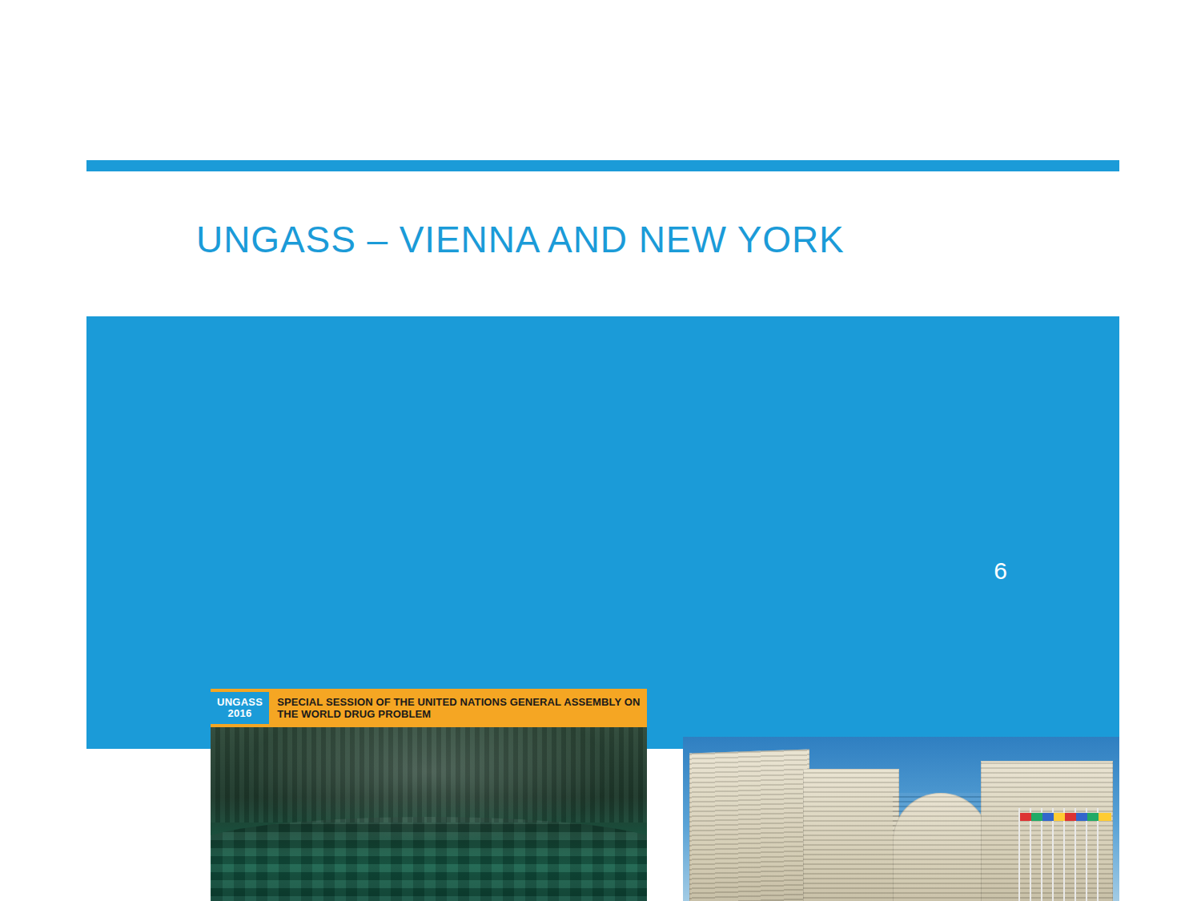UNGASS – VIENNA AND NEW YORK
UNGASS
2016
Special Session of the United Nations General Assembly on the World Drug Problem
6